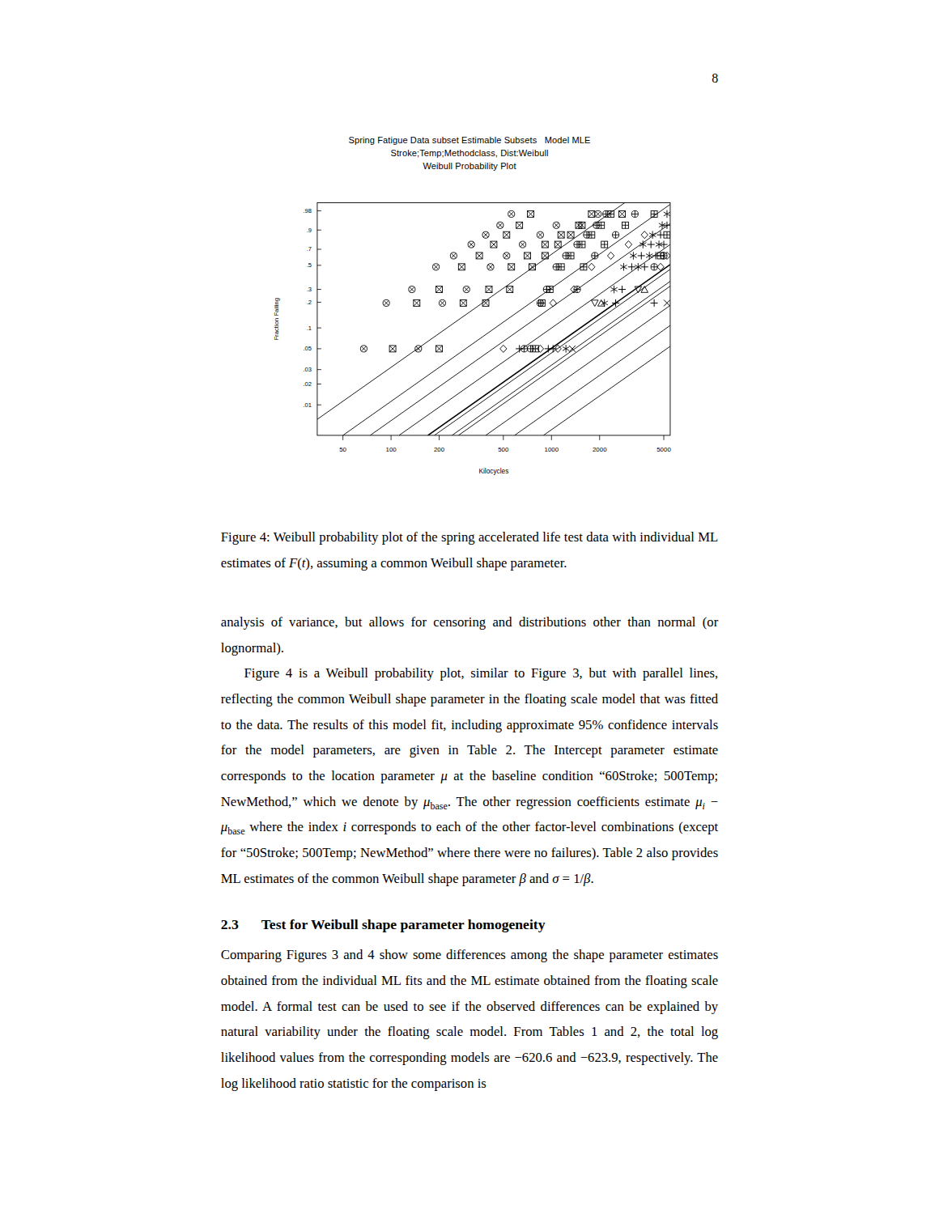8
Spring Fatigue Data subset Estimable Subsets Model MLE
Stroke;Temp;Methodclass, Dist:Weibull
Weibull Probability Plot
.98 .9 .7 .5 .3 .2 .1 .05 .03 .02 .01 Fraction Failing 50 100 200 500 1000 2000 5000 Kilocycles
Figure 4: Weibull probability plot of the spring accelerated life test data with individual ML estimates of F(t), assuming a common Weibull shape parameter.
analysis of variance, but allows for censoring and distributions other than normal (or lognormal).
Figure 4 is a Weibull probability plot, similar to Figure 3, but with parallel lines, reflecting the common Weibull shape parameter in the floating scale model that was fitted to the data. The results of this model fit, including approximate 95% confidence intervals for the model parameters, are given in Table 2. The Intercept parameter estimate corresponds to the location parameter μ at the baseline condition “60Stroke; 500Temp; NewMethod,” which we denote by μbase. The other regression coefficients estimate μi − μbase where the index i corresponds to each of the other factor-level combinations (except for “50Stroke; 500Temp; NewMethod” where there were no failures). Table 2 also provides ML estimates of the common Weibull shape parameter β and σ = 1/β.
2.3 Test for Weibull shape parameter homogeneity
Comparing Figures 3 and 4 show some differences among the shape parameter estimates obtained from the individual ML fits and the ML estimate obtained from the floating scale model. A formal test can be used to see if the observed differences can be explained by natural variability under the floating scale model. From Tables 1 and 2, the total log likelihood values from the corresponding models are −620.6 and −623.9, respectively. The log likelihood ratio statistic for the comparison is